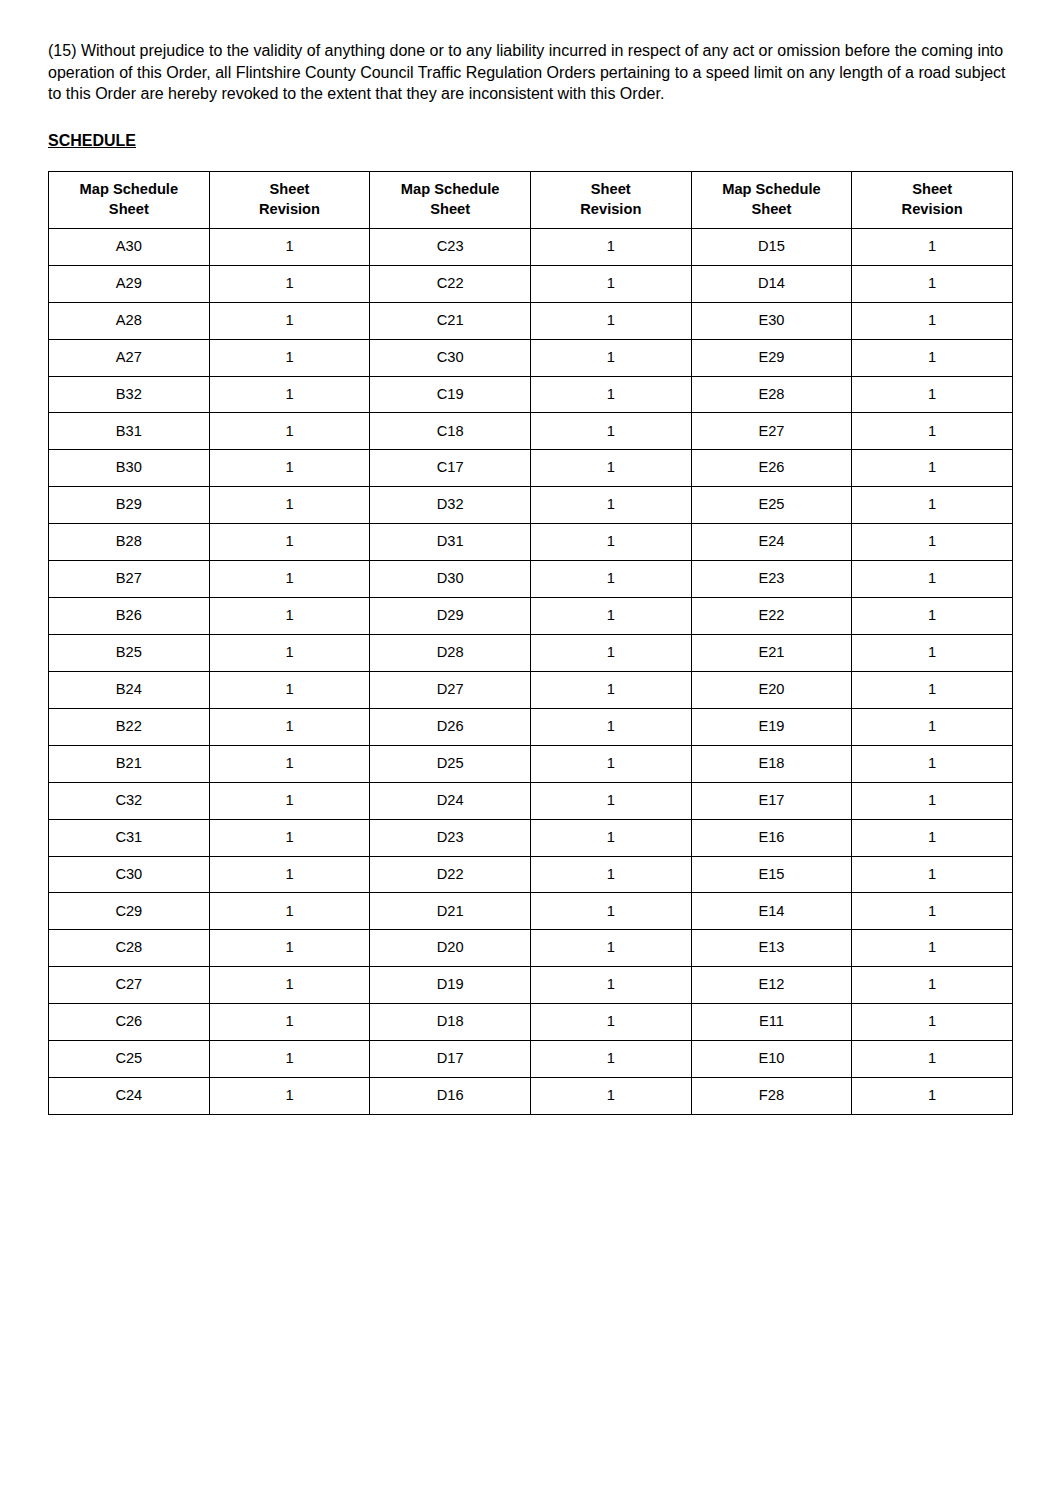(15) Without prejudice to the validity of anything done or to any liability incurred in respect of any act or omission before the coming into operation of this Order, all Flintshire County Council Traffic Regulation Orders pertaining to a speed limit on any length of a road subject to this Order are hereby revoked to the extent that they are inconsistent with this Order.
SCHEDULE
| Map Schedule Sheet | Sheet Revision | Map Schedule Sheet | Sheet Revision | Map Schedule Sheet | Sheet Revision |
| --- | --- | --- | --- | --- | --- |
| A30 | 1 | C23 | 1 | D15 | 1 |
| A29 | 1 | C22 | 1 | D14 | 1 |
| A28 | 1 | C21 | 1 | E30 | 1 |
| A27 | 1 | C30 | 1 | E29 | 1 |
| B32 | 1 | C19 | 1 | E28 | 1 |
| B31 | 1 | C18 | 1 | E27 | 1 |
| B30 | 1 | C17 | 1 | E26 | 1 |
| B29 | 1 | D32 | 1 | E25 | 1 |
| B28 | 1 | D31 | 1 | E24 | 1 |
| B27 | 1 | D30 | 1 | E23 | 1 |
| B26 | 1 | D29 | 1 | E22 | 1 |
| B25 | 1 | D28 | 1 | E21 | 1 |
| B24 | 1 | D27 | 1 | E20 | 1 |
| B22 | 1 | D26 | 1 | E19 | 1 |
| B21 | 1 | D25 | 1 | E18 | 1 |
| C32 | 1 | D24 | 1 | E17 | 1 |
| C31 | 1 | D23 | 1 | E16 | 1 |
| C30 | 1 | D22 | 1 | E15 | 1 |
| C29 | 1 | D21 | 1 | E14 | 1 |
| C28 | 1 | D20 | 1 | E13 | 1 |
| C27 | 1 | D19 | 1 | E12 | 1 |
| C26 | 1 | D18 | 1 | E11 | 1 |
| C25 | 1 | D17 | 1 | E10 | 1 |
| C24 | 1 | D16 | 1 | F28 | 1 |